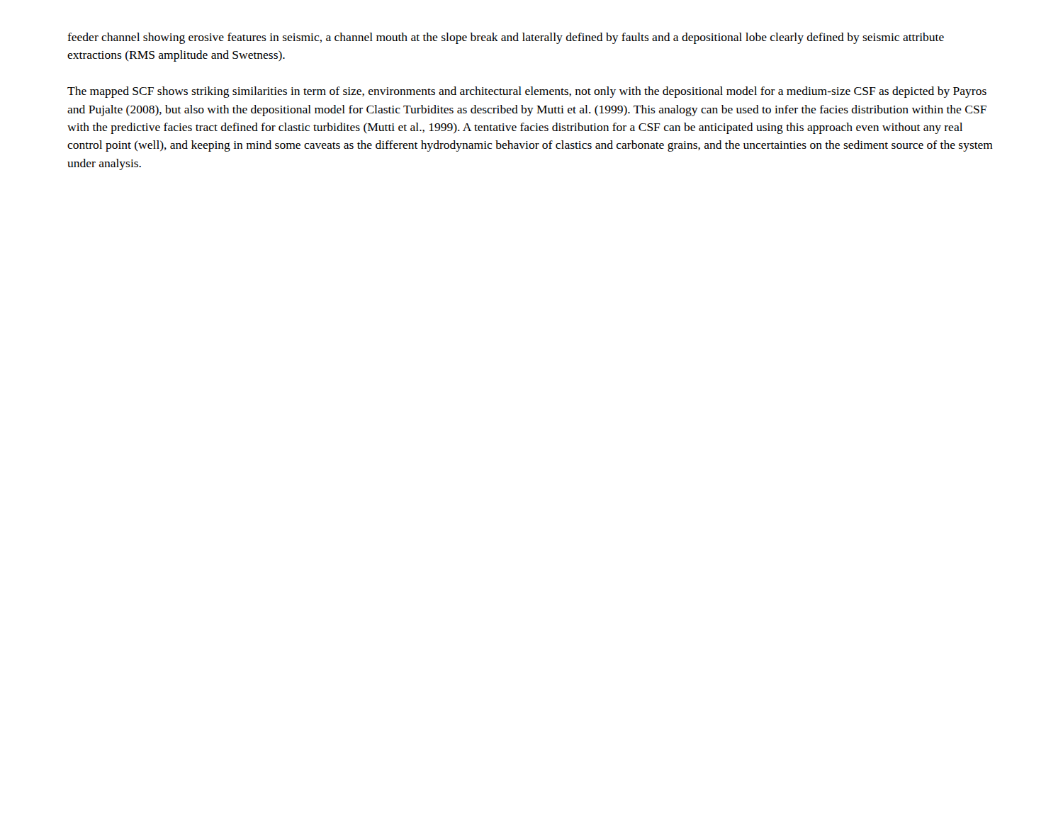feeder channel showing erosive features in seismic, a channel mouth at the slope break and laterally defined by faults and a depositional lobe clearly defined by seismic attribute extractions (RMS amplitude and Swetness).
The mapped SCF shows striking similarities in term of size, environments and architectural elements, not only with the depositional model for a medium-size CSF as depicted by Payros and Pujalte (2008), but also with the depositional model for Clastic Turbidites as described by Mutti et al. (1999). This analogy can be used to infer the facies distribution within the CSF with the predictive facies tract defined for clastic turbidites (Mutti et al., 1999). A tentative facies distribution for a CSF can be anticipated using this approach even without any real control point (well), and keeping in mind some caveats as the different hydrodynamic behavior of clastics and carbonate grains, and the uncertainties on the sediment source of the system under analysis.